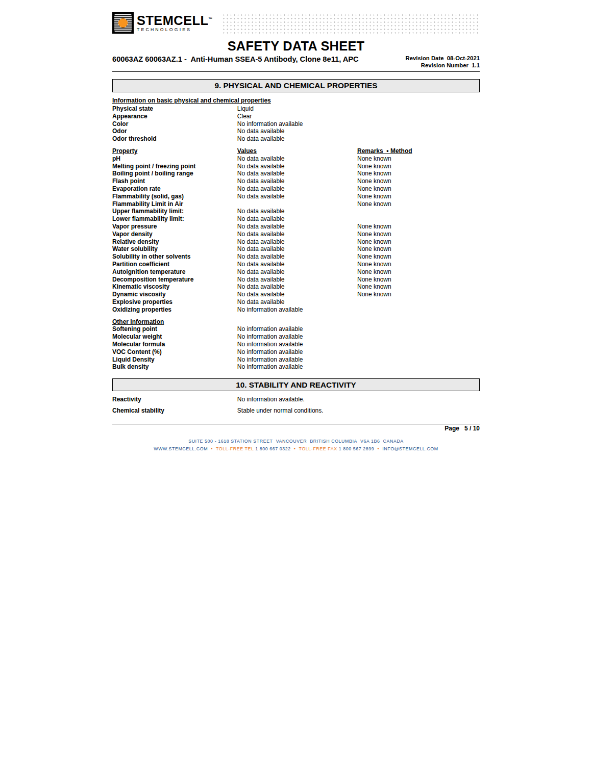STEMCELL™
TECHNOLOGIES
SAFETY DATA SHEET
60063AZ 60063AZ.1 - Anti-Human SSEA-5 Antibody, Clone 8e11, APC
Revision Date 08-Oct-2021
Revision Number 1.1
9. PHYSICAL AND CHEMICAL PROPERTIES
Information on basic physical and chemical properties
| Physical state | Liquid | |
| Appearance | Clear | |
| Color | No information available | |
| Odor | No data available | |
| Odor threshold | No data available | |
| Property | Values | Remarks • Method |
| pH | No data available | None known |
| Melting point / freezing point | No data available | None known |
| Boiling point / boiling range | No data available | None known |
| Flash point | No data available | None known |
| Evaporation rate | No data available | None known |
| Flammability (solid, gas) | No data available | None known |
| Flammability Limit in Air | | None known |
| Upper flammability limit: | No data available | |
| Lower flammability limit: | No data available | |
| Vapor pressure | No data available | None known |
| Vapor density | No data available | None known |
| Relative density | No data available | None known |
| Water solubility | No data available | None known |
| Solubility in other solvents | No data available | None known |
| Partition coefficient | No data available | None known |
| Autoignition temperature | No data available | None known |
| Decomposition temperature | No data available | None known |
| Kinematic viscosity | No data available | None known |
| Dynamic viscosity | No data available | None known |
| Explosive properties | No data available | |
| Oxidizing properties | No information available | |
| Other Information | | |
| Softening point | No information available | |
| Molecular weight | No information available | |
| Molecular formula | No information available | |
| VOC Content (%) | No information available | |
| Liquid Density | No information available | |
| Bulk density | No information available | |
10. STABILITY AND REACTIVITY
Reactivity
No information available.
Chemical stability
Stable under normal conditions.
Page 5 / 10
SUITE 500 - 1618 STATION STREET VANCOUVER BRITISH COLUMBIA V6A 1B6 CANADA
WWW.STEMCELL.COM • TOLL-FREE TEL 1 800 667 0322 • TOLL-FREE FAX 1 800 567 2899 • INFO@STEMCELL.COM